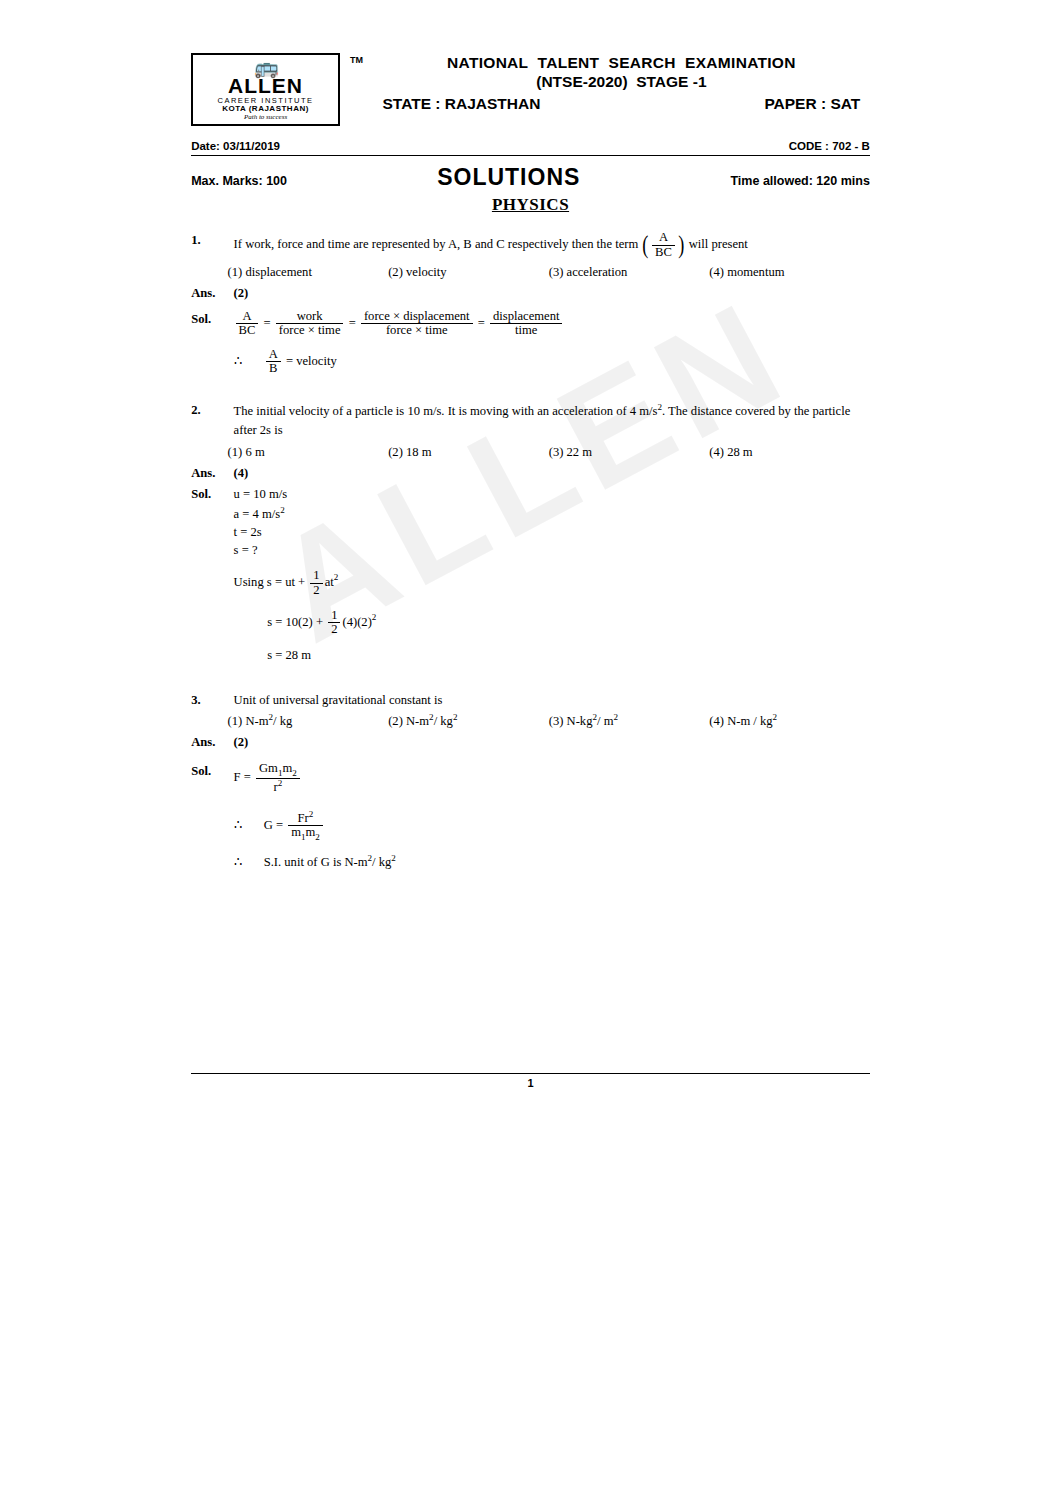ALLEN
🚌
ALLEN
CAREER INSTITUTE
KOTA (RAJASTHAN)
Path to success
TM
NATIONAL TALENT SEARCH EXAMINATION
(NTSE-2020) STAGE -1
STATE : RAJASTHAN PAPER : SAT
Date: 03/11/2019 CODE : 702 - B
Max. Marks: 100 SOLUTIONS Time allowed: 120 mins
PHYSICS
1.
If work, force and time are represented by A, B and C respectively then the term (ABC) will present
(1) displacement
(2) velocity
(3) acceleration
(4) momentum
Ans.
(2)
Sol.
ABC = work force × time = force × displacement force × time = displacement time
∴ AB = velocity
2.
The initial velocity of a particle is 10 m/s. It is moving with an acceleration of 4 m/s2. The distance covered by the particle after 2s is
(1) 6 m
(2) 18 m
(3) 22 m
(4) 28 m
Ans.
(4)
Sol.
u = 10 m/s
a = 4 m/s2
t = 2s
s = ?
Using s = ut + 12at2
s = 10(2) + 12(4)(2)2
s = 28 m
3.
Unit of universal gravitational constant is
(1) N-m2/ kg
(2) N-m2/ kg2
(3) N-kg2/ m2
(4) N-m / kg2
Ans.
(2)
Sol.
F = Gm1m2 r2
∴ G = Fr2 m1m2
∴ S.I. unit of G is N-m2/ kg2
1